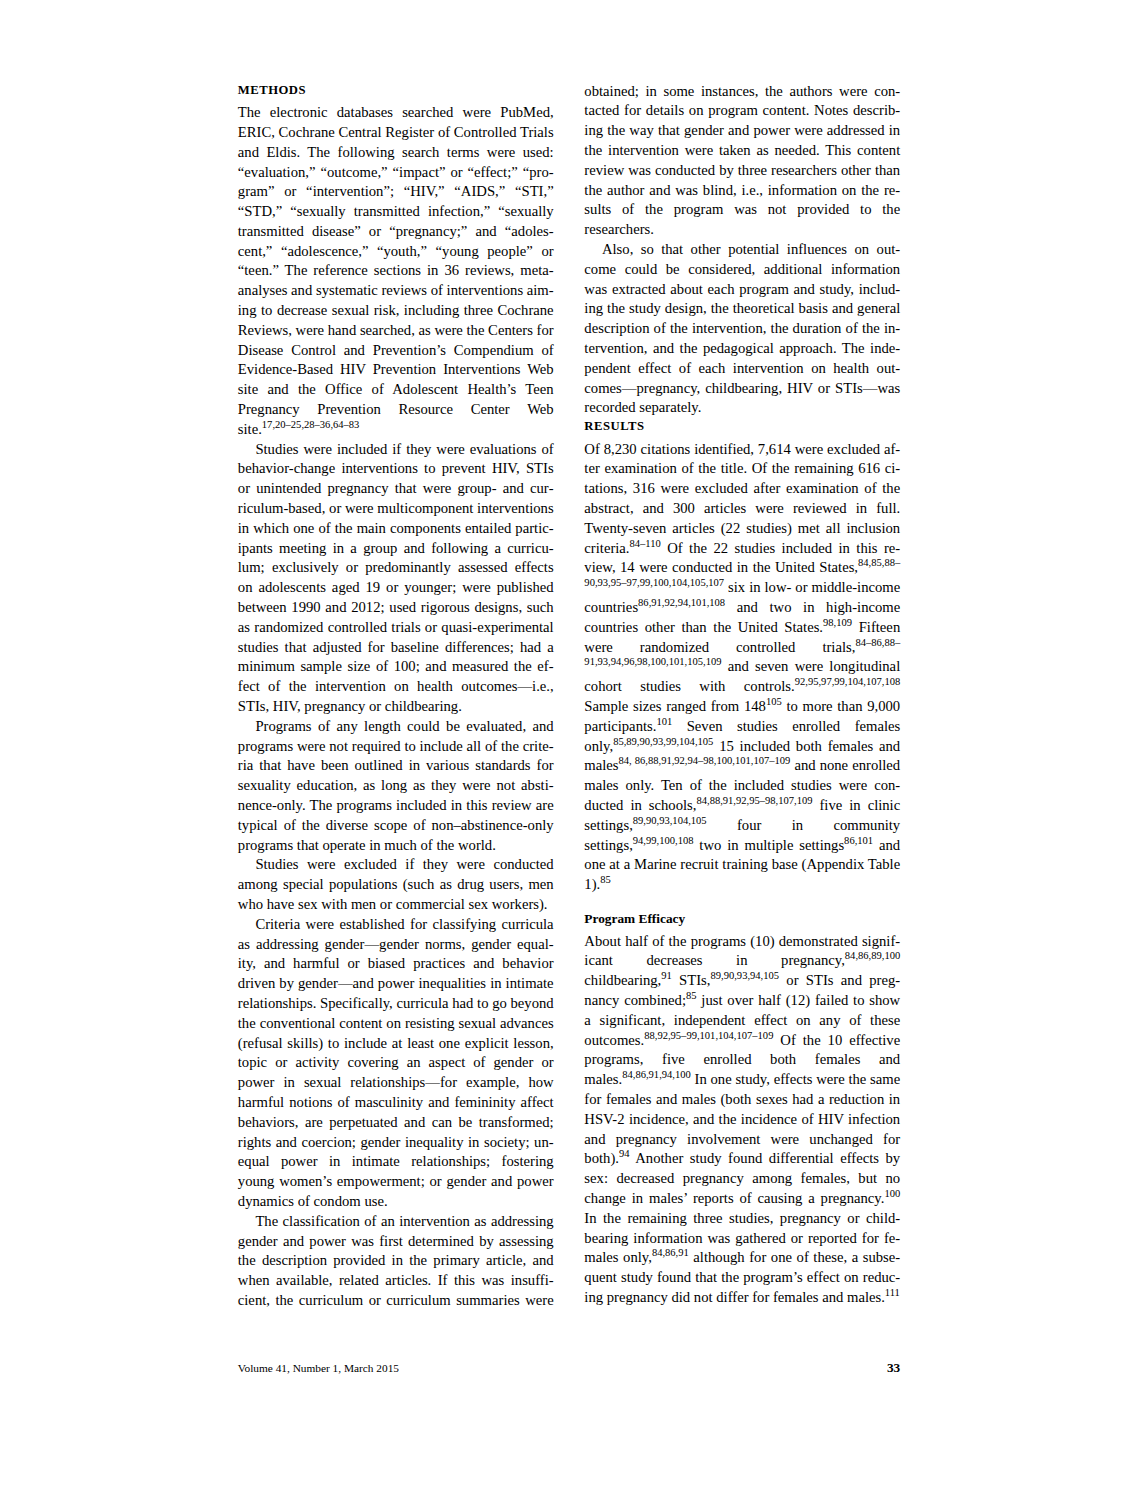Methods
The electronic databases searched were PubMed, ERIC, Cochrane Central Register of Controlled Trials and Eldis. The following search terms were used: “evaluation,” “outcome,” “impact” or “effect;” “program” or “intervention”; “HIV,” “AIDS,” “STI,” “STD,” “sexually transmitted infection,” “sexually transmitted disease” or “pregnancy;” and “adolescent,” “adolescence,” “youth,” “young people” or “teen.” The reference sections in 36 reviews, meta-analyses and systematic reviews of interventions aiming to decrease sexual risk, including three Cochrane Reviews, were hand searched, as were the Centers for Disease Control and Prevention’s Compendium of Evidence-Based HIV Prevention Interventions Web site and the Office of Adolescent Health’s Teen Pregnancy Prevention Resource Center Web site.17,20–25,28–36,64–83
Studies were included if they were evaluations of behavior-change interventions to prevent HIV, STIs or unintended pregnancy that were group- and curriculum-based, or were multicomponent interventions in which one of the main components entailed participants meeting in a group and following a curriculum; exclusively or predominantly assessed effects on adolescents aged 19 or younger; were published between 1990 and 2012; used rigorous designs, such as randomized controlled trials or quasi-experimental studies that adjusted for baseline differences; had a minimum sample size of 100; and measured the effect of the intervention on health outcomes—i.e., STIs, HIV, pregnancy or childbearing.
Programs of any length could be evaluated, and programs were not required to include all of the criteria that have been outlined in various standards for sexuality education, as long as they were not abstinence-only. The programs included in this review are typical of the diverse scope of non–abstinence-only programs that operate in much of the world.
Studies were excluded if they were conducted among special populations (such as drug users, men who have sex with men or commercial sex workers).
Criteria were established for classifying curricula as addressing gender—gender norms, gender equality, and harmful or biased practices and behavior driven by gender—and power inequalities in intimate relationships. Specifically, curricula had to go beyond the conventional content on resisting sexual advances (refusal skills) to include at least one explicit lesson, topic or activity covering an aspect of gender or power in sexual relationships—for example, how harmful notions of masculinity and femininity affect behaviors, are perpetuated and can be transformed; rights and coercion; gender inequality in society; unequal power in intimate relationships; fostering young women’s empowerment; or gender and power dynamics of condom use.
The classification of an intervention as addressing gender and power was first determined by assessing the description provided in the primary article, and when available, related articles. If this was insufficient, the curriculum or curriculum summaries were obtained; in some instances, the authors were contacted for details on program content. Notes describing the way that gender and power were addressed in the intervention were taken as needed. This content review was conducted by three researchers other than the author and was blind, i.e., information on the results of the program was not provided to the researchers.
Also, so that other potential influences on outcome could be considered, additional information was extracted about each program and study, including the study design, the theoretical basis and general description of the intervention, the duration of the intervention, and the pedagogical approach. The independent effect of each intervention on health outcomes—pregnancy, childbearing, HIV or STIs—was recorded separately.
Results
Of 8,230 citations identified, 7,614 were excluded after examination of the title. Of the remaining 616 citations, 316 were excluded after examination of the abstract, and 300 articles were reviewed in full. Twenty-seven articles (22 studies) met all inclusion criteria.84–110 Of the 22 studies included in this review, 14 were conducted in the United States,84,85,88–90,93,95–97,99,100,104,105,107 six in low- or middle-income countries86,91,92,94,101,108 and two in high-income countries other than the United States.98,109 Fifteen were randomized controlled trials,84–86,88–91,93,94,96,98,100,101,105,109 and seven were longitudinal cohort studies with controls.92,95,97,99,104,107,108 Sample sizes ranged from 148105 to more than 9,000 participants.101 Seven studies enrolled females only,85,89,90,93,99,104,105 15 included both females and males84, 86,88,91,92,94–98,100,101,107–109 and none enrolled males only. Ten of the included studies were conducted in schools,84,88,91,92,95–98,107,109 five in clinic settings,89,90,93,104,105 four in community settings,94,99,100,108 two in multiple settings86,101 and one at a Marine recruit training base (Appendix Table 1).85
Program Efficacy
About half of the programs (10) demonstrated significant decreases in pregnancy,84,86,89,100 childbearing,91 STIs,89,90,93,94,105 or STIs and pregnancy combined;85 just over half (12) failed to show a significant, independent effect on any of these outcomes.88,92,95–99,101,104,107–109 Of the 10 effective programs, five enrolled both females and males.84,86,91,94,100 In one study, effects were the same for females and males (both sexes had a reduction in HSV-2 incidence, and the incidence of HIV infection and pregnancy involvement were unchanged for both).94 Another study found differential effects by sex: decreased pregnancy among females, but no change in males’ reports of causing a pregnancy.100 In the remaining three studies, pregnancy or childbearing information was gathered or reported for females only,84,86,91 although for one of these, a subsequent study found that the program’s effect on reducing pregnancy did not differ for females and males.111
Volume 41, Number 1, March 2015 33